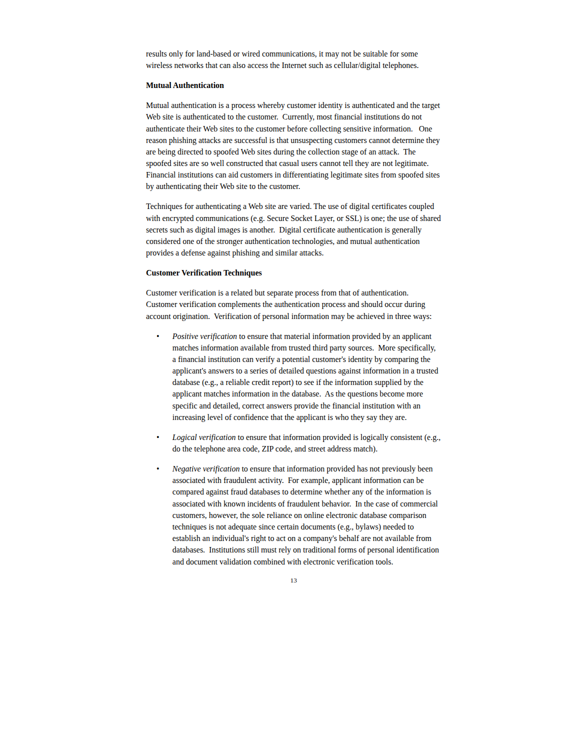results only for land-based or wired communications, it may not be suitable for some wireless networks that can also access the Internet such as cellular/digital telephones.
Mutual Authentication
Mutual authentication is a process whereby customer identity is authenticated and the target Web site is authenticated to the customer. Currently, most financial institutions do not authenticate their Web sites to the customer before collecting sensitive information. One reason phishing attacks are successful is that unsuspecting customers cannot determine they are being directed to spoofed Web sites during the collection stage of an attack. The spoofed sites are so well constructed that casual users cannot tell they are not legitimate. Financial institutions can aid customers in differentiating legitimate sites from spoofed sites by authenticating their Web site to the customer.
Techniques for authenticating a Web site are varied. The use of digital certificates coupled with encrypted communications (e.g. Secure Socket Layer, or SSL) is one; the use of shared secrets such as digital images is another. Digital certificate authentication is generally considered one of the stronger authentication technologies, and mutual authentication provides a defense against phishing and similar attacks.
Customer Verification Techniques
Customer verification is a related but separate process from that of authentication. Customer verification complements the authentication process and should occur during account origination. Verification of personal information may be achieved in three ways:
Positive verification to ensure that material information provided by an applicant matches information available from trusted third party sources. More specifically, a financial institution can verify a potential customer's identity by comparing the applicant's answers to a series of detailed questions against information in a trusted database (e.g., a reliable credit report) to see if the information supplied by the applicant matches information in the database. As the questions become more specific and detailed, correct answers provide the financial institution with an increasing level of confidence that the applicant is who they say they are.
Logical verification to ensure that information provided is logically consistent (e.g., do the telephone area code, ZIP code, and street address match).
Negative verification to ensure that information provided has not previously been associated with fraudulent activity. For example, applicant information can be compared against fraud databases to determine whether any of the information is associated with known incidents of fraudulent behavior. In the case of commercial customers, however, the sole reliance on online electronic database comparison techniques is not adequate since certain documents (e.g., bylaws) needed to establish an individual's right to act on a company's behalf are not available from databases. Institutions still must rely on traditional forms of personal identification and document validation combined with electronic verification tools.
13